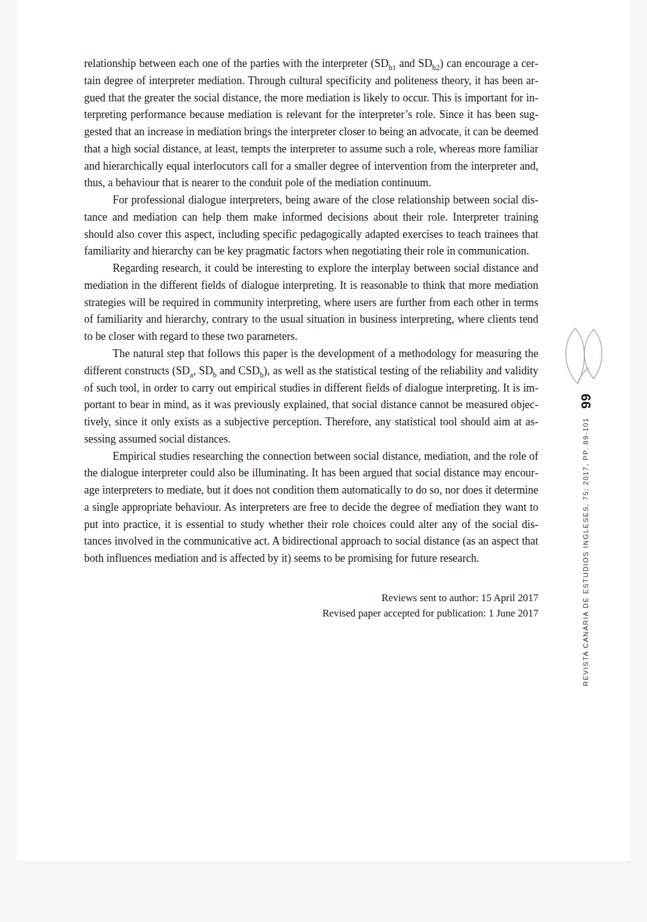99 REVISTA CANARIA DE ESTUDIOS INGLESES, 75; 2017, PP. 89-101
relationship between each one of the parties with the interpreter (SDb1 and SDb2) can encourage a certain degree of interpreter mediation. Through cultural specificity and politeness theory, it has been argued that the greater the social distance, the more mediation is likely to occur. This is important for interpreting performance because mediation is relevant for the interpreter’s role. Since it has been suggested that an increase in mediation brings the interpreter closer to being an advocate, it can be deemed that a high social distance, at least, tempts the interpreter to assume such a role, whereas more familiar and hierarchically equal interlocutors call for a smaller degree of intervention from the interpreter and, thus, a behaviour that is nearer to the conduit pole of the mediation continuum.
For professional dialogue interpreters, being aware of the close relationship between social distance and mediation can help them make informed decisions about their role. Interpreter training should also cover this aspect, including specific pedagogically adapted exercises to teach trainees that familiarity and hierarchy can be key pragmatic factors when negotiating their role in communication.
Regarding research, it could be interesting to explore the interplay between social distance and mediation in the different fields of dialogue interpreting. It is reasonable to think that more mediation strategies will be required in community interpreting, where users are further from each other in terms of familiarity and hierarchy, contrary to the usual situation in business interpreting, where clients tend to be closer with regard to these two parameters.
The natural step that follows this paper is the development of a methodology for measuring the different constructs (SDa, SDb and CSDb), as well as the statistical testing of the reliability and validity of such tool, in order to carry out empirical studies in different fields of dialogue interpreting. It is important to bear in mind, as it was previously explained, that social distance cannot be measured objectively, since it only exists as a subjective perception. Therefore, any statistical tool should aim at assessing assumed social distances.
Empirical studies researching the connection between social distance, mediation, and the role of the dialogue interpreter could also be illuminating. It has been argued that social distance may encourage interpreters to mediate, but it does not condition them automatically to do so, nor does it determine a single appropriate behaviour. As interpreters are free to decide the degree of mediation they want to put into practice, it is essential to study whether their role choices could alter any of the social distances involved in the communicative act. A bidirectional approach to social distance (as an aspect that both influences mediation and is affected by it) seems to be promising for future research.
Reviews sent to author: 15 April 2017
Revised paper accepted for publication: 1 June 2017